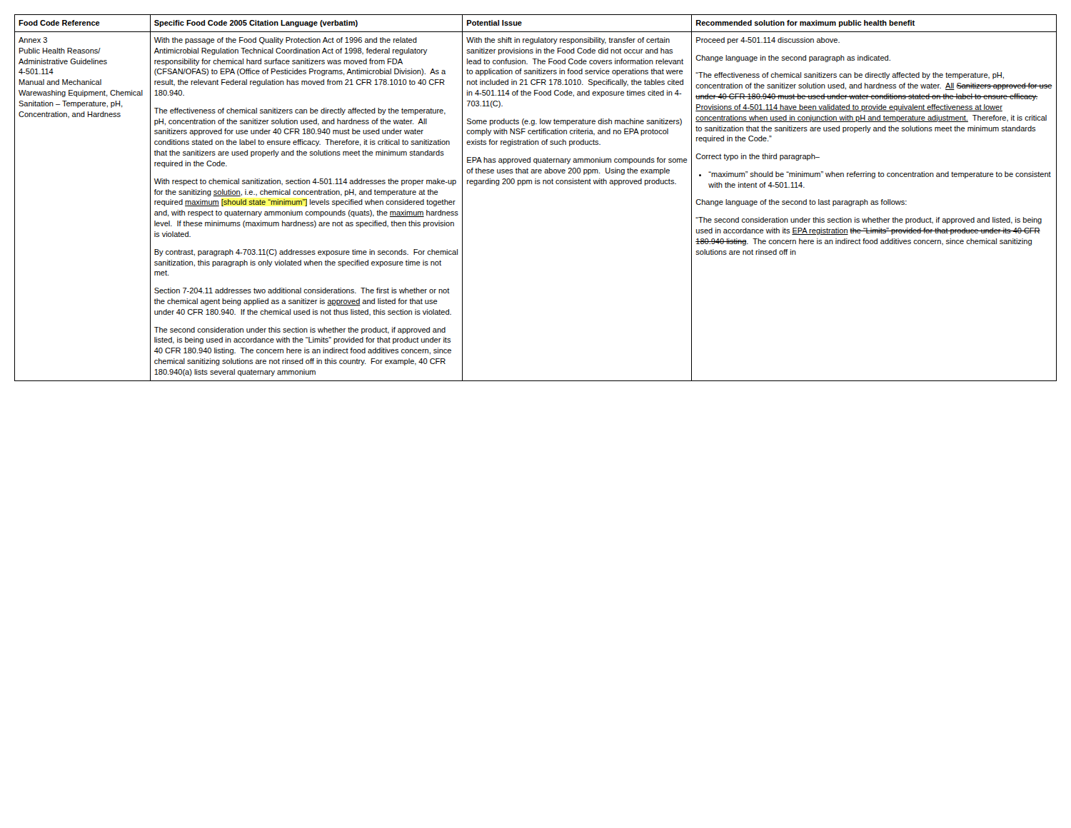| Food Code Reference | Specific Food Code 2005 Citation Language (verbatim) | Potential Issue | Recommended solution for maximum public health benefit |
| --- | --- | --- | --- |
| Annex 3 Public Health Reasons/ Administrative Guidelines 4-501.114 Manual and Mechanical Warewashing Equipment, Chemical Sanitation – Temperature, pH, Concentration, and Hardness | With the passage of the Food Quality Protection Act of 1996 and the related Antimicrobial Regulation Technical Coordination Act of 1998, federal regulatory responsibility for chemical hard surface sanitizers was moved from FDA (CFSAN/OFAS) to EPA (Office of Pesticides Programs, Antimicrobial Division). As a result, the relevant Federal regulation has moved from 21 CFR 178.1010 to 40 CFR 180.940. The effectiveness of chemical sanitizers can be directly affected by the temperature, pH, concentration of the sanitizer solution used, and hardness of the water. All sanitizers approved for use under 40 CFR 180.940 must be used under water conditions stated on the label to ensure efficacy. Therefore, it is critical to sanitization that the sanitizers are used properly and the solutions meet the minimum standards required in the Code. With respect to chemical sanitization, section 4-501.114 addresses the proper make-up for the sanitizing solution , i.e., chemical concentration, pH, and temperature at the required maximum [should state “minimum”] levels specified when considered together and, with respect to quaternary ammonium compounds (quats), the maximum hardness level. If these minimums (maximum hardness) are not as specified, then this provision is violated. By contrast, paragraph 4-703.11(C) addresses exposure time in seconds. For chemical sanitization, this paragraph is only violated when the specified exposure time is not met. Section 7-204.11 addresses two additional considerations. The first is whether or not the chemical agent being applied as a sanitizer is approved and listed for that use under 40 CFR 180.940. If the chemical used is not thus listed, this section is violated. The second consideration under this section is whether the product, if approved and listed, is being used in accordance with the “Limits” provided for that product under its 40 CFR 180.940 listing. The concern here is an indirect food additives concern, since chemical sanitizing solutions are not rinsed off in this country. For example, 40 CFR 180.940(a) lists several quaternary ammonium | With the shift in regulatory responsibility, transfer of certain sanitizer provisions in the Food Code did not occur and has lead to confusion. The Food Code covers information relevant to application of sanitizers in food service operations that were not included in 21 CFR 178.1010. Specifically, the tables cited in 4-501.114 of the Food Code, and exposure times cited in 4-703.11(C). Some products (e.g. low temperature dish machine sanitizers) comply with NSF certification criteria, and no EPA protocol exists for registration of such products. EPA has approved quaternary ammonium compounds for some of these uses that are above 200 ppm. Using the example regarding 200 ppm is not consistent with approved products. | Proceed per 4-501.114 discussion above. Change language in the second paragraph as indicated. “The effectiveness of chemical sanitizers can be directly affected by the temperature, pH, concentration of the sanitizer solution used, and hardness of the water. All Sanitizers approved for use under 40 CFR 180.940 must be used under water conditions stated on the label to ensure efficacy. Provisions of 4-501.114 have been validated to provide equivalent effectiveness at lower concentrations when used in conjunction with pH and temperature adjustment. Therefore, it is critical to sanitization that the sanitizers are used properly and the solutions meet the minimum standards required in the Code.” Correct typo in the third paragraph– “maximum” should be “minimum” when referring to concentration and temperature to be consistent with the intent of 4-501.114. Change language of the second to last paragraph as follows: “The second consideration under this section is whether the product, if approved and listed, is being used in accordance with its EPA registration the “Limits” provided for that produce under its 40 CFR 180.940 listing . The concern here is an indirect food additives concern, since chemical sanitizing solutions are not rinsed off in |